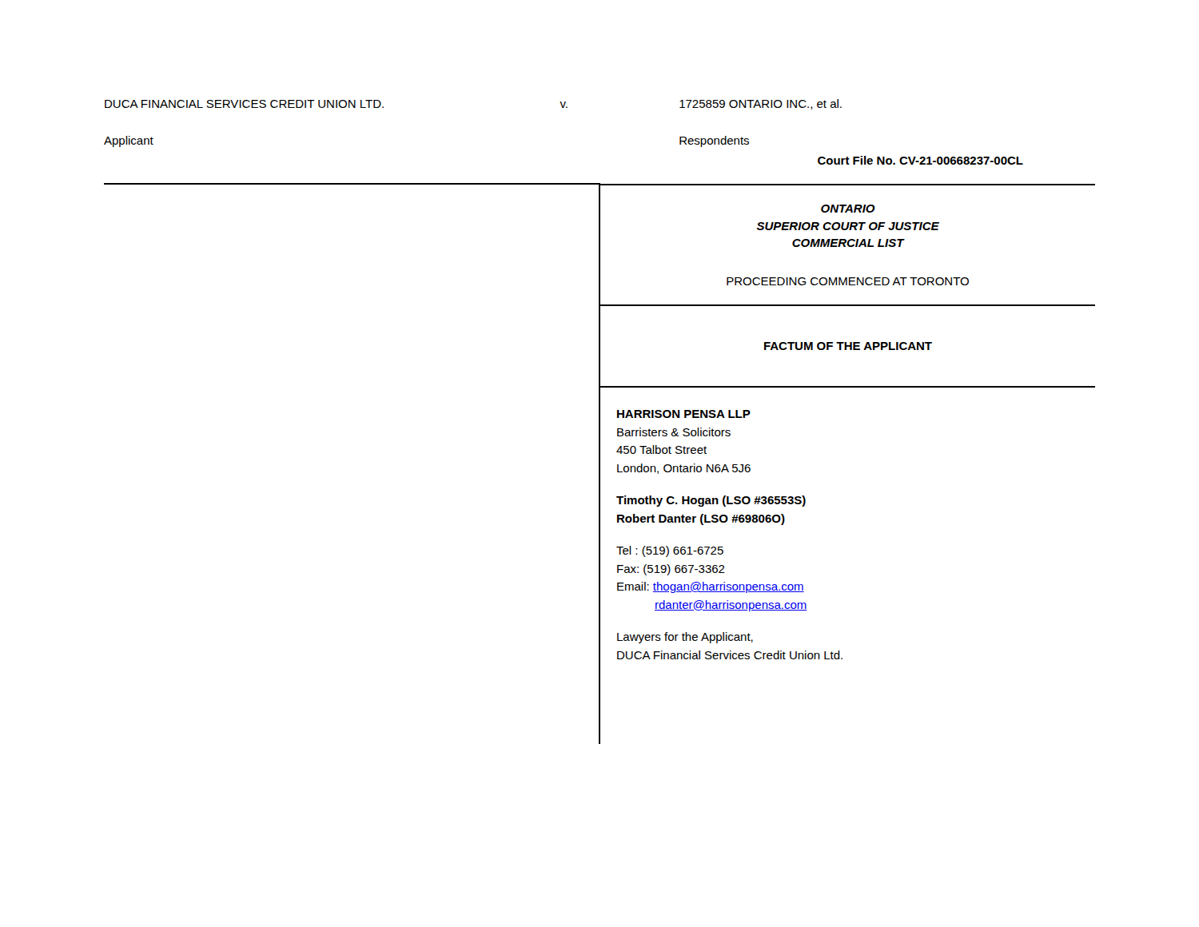| DUCA FINANCIAL SERVICES CREDIT UNION LTD. | v. | 1725859 ONTARIO INC., et al. |
| Applicant | | Respondents |
Court File No. CV-21-00668237-00CL
| | ONTARIO SUPERIOR COURT OF JUSTICE COMMERCIAL LIST PROCEEDING COMMENCED AT TORONTO FACTUM OF THE APPLICANT HARRISON PENSA LLP Barristers & Solicitors 450 Talbot Street London, Ontario N6A 5J6 Timothy C. Hogan (LSO #36553S) Robert Danter (LSO #69806O) Tel : (519) 661-6725 Fax: (519) 667-3362 Email: thogan@harrisonpensa.com rdanter@harrisonpensa.com Lawyers for the Applicant, DUCA Financial Services Credit Union Ltd. |